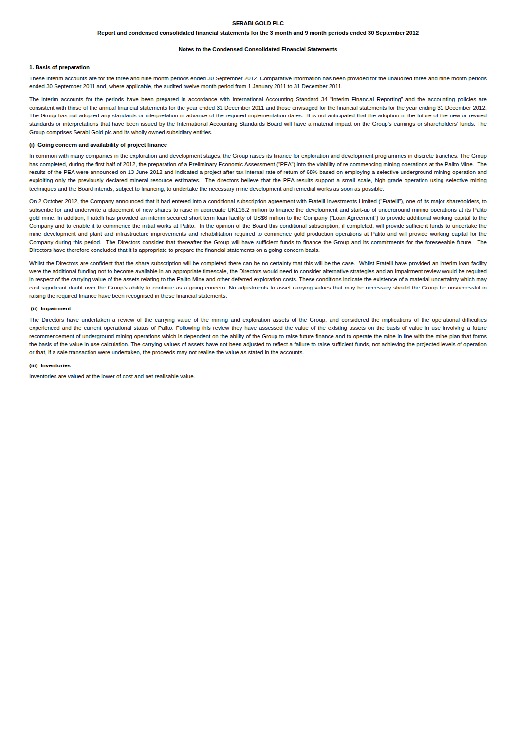SERABI GOLD PLC
Report and condensed consolidated financial statements for the 3 month and 9 month periods ended 30 September 2012
Notes to the Condensed Consolidated Financial Statements
1. Basis of preparation
These interim accounts are for the three and nine month periods ended 30 September 2012. Comparative information has been provided for the unaudited three and nine month periods ended 30 September 2011 and, where applicable, the audited twelve month period from 1 January 2011 to 31 December 2011.
The interim accounts for the periods have been prepared in accordance with International Accounting Standard 34 “Interim Financial Reporting” and the accounting policies are consistent with those of the annual financial statements for the year ended 31 December 2011 and those envisaged for the financial statements for the year ending 31 December 2012. The Group has not adopted any standards or interpretation in advance of the required implementation dates. It is not anticipated that the adoption in the future of the new or revised standards or interpretations that have been issued by the International Accounting Standards Board will have a material impact on the Group’s earnings or shareholders’ funds. The Group comprises Serabi Gold plc and its wholly owned subsidiary entities.
(i) Going concern and availability of project finance
In common with many companies in the exploration and development stages, the Group raises its finance for exploration and development programmes in discrete tranches. The Group has completed, during the first half of 2012, the preparation of a Preliminary Economic Assessment (“PEA”) into the viability of re-commencing mining operations at the Palito Mine. The results of the PEA were announced on 13 June 2012 and indicated a project after tax internal rate of return of 68% based on employing a selective underground mining operation and exploiting only the previously declared mineral resource estimates. The directors believe that the PEA results support a small scale, high grade operation using selective mining techniques and the Board intends, subject to financing, to undertake the necessary mine development and remedial works as soon as possible.
On 2 October 2012, the Company announced that it had entered into a conditional subscription agreement with Fratelli Investments Limited (“Fratelli”), one of its major shareholders, to subscribe for and underwrite a placement of new shares to raise in aggregate UK£16.2 million to finance the development and start-up of underground mining operations at its Palito gold mine. In addition, Fratelli has provided an interim secured short term loan facility of US$6 million to the Company (“Loan Agreement”) to provide additional working capital to the Company and to enable it to commence the initial works at Palito. In the opinion of the Board this conditional subscription, if completed, will provide sufficient funds to undertake the mine development and plant and infrastructure improvements and rehabilitation required to commence gold production operations at Palito and will provide working capital for the Company during this period. The Directors consider that thereafter the Group will have sufficient funds to finance the Group and its commitments for the foreseeable future. The Directors have therefore concluded that it is appropriate to prepare the financial statements on a going concern basis.
Whilst the Directors are confident that the share subscription will be completed there can be no certainty that this will be the case. Whilst Fratelli have provided an interim loan facility were the additional funding not to become available in an appropriate timescale, the Directors would need to consider alternative strategies and an impairment review would be required in respect of the carrying value of the assets relating to the Palito Mine and other deferred exploration costs. These conditions indicate the existence of a material uncertainty which may cast significant doubt over the Group’s ability to continue as a going concern. No adjustments to asset carrying values that may be necessary should the Group be unsuccessful in raising the required finance have been recognised in these financial statements.
(ii) Impairment
The Directors have undertaken a review of the carrying value of the mining and exploration assets of the Group, and considered the implications of the operational difficulties experienced and the current operational status of Palito. Following this review they have assessed the value of the existing assets on the basis of value in use involving a future recommencement of underground mining operations which is dependent on the ability of the Group to raise future finance and to operate the mine in line with the mine plan that forms the basis of the value in use calculation. The carrying values of assets have not been adjusted to reflect a failure to raise sufficient funds, not achieving the projected levels of operation or that, if a sale transaction were undertaken, the proceeds may not realise the value as stated in the accounts.
(iii) Inventories
Inventories are valued at the lower of cost and net realisable value.